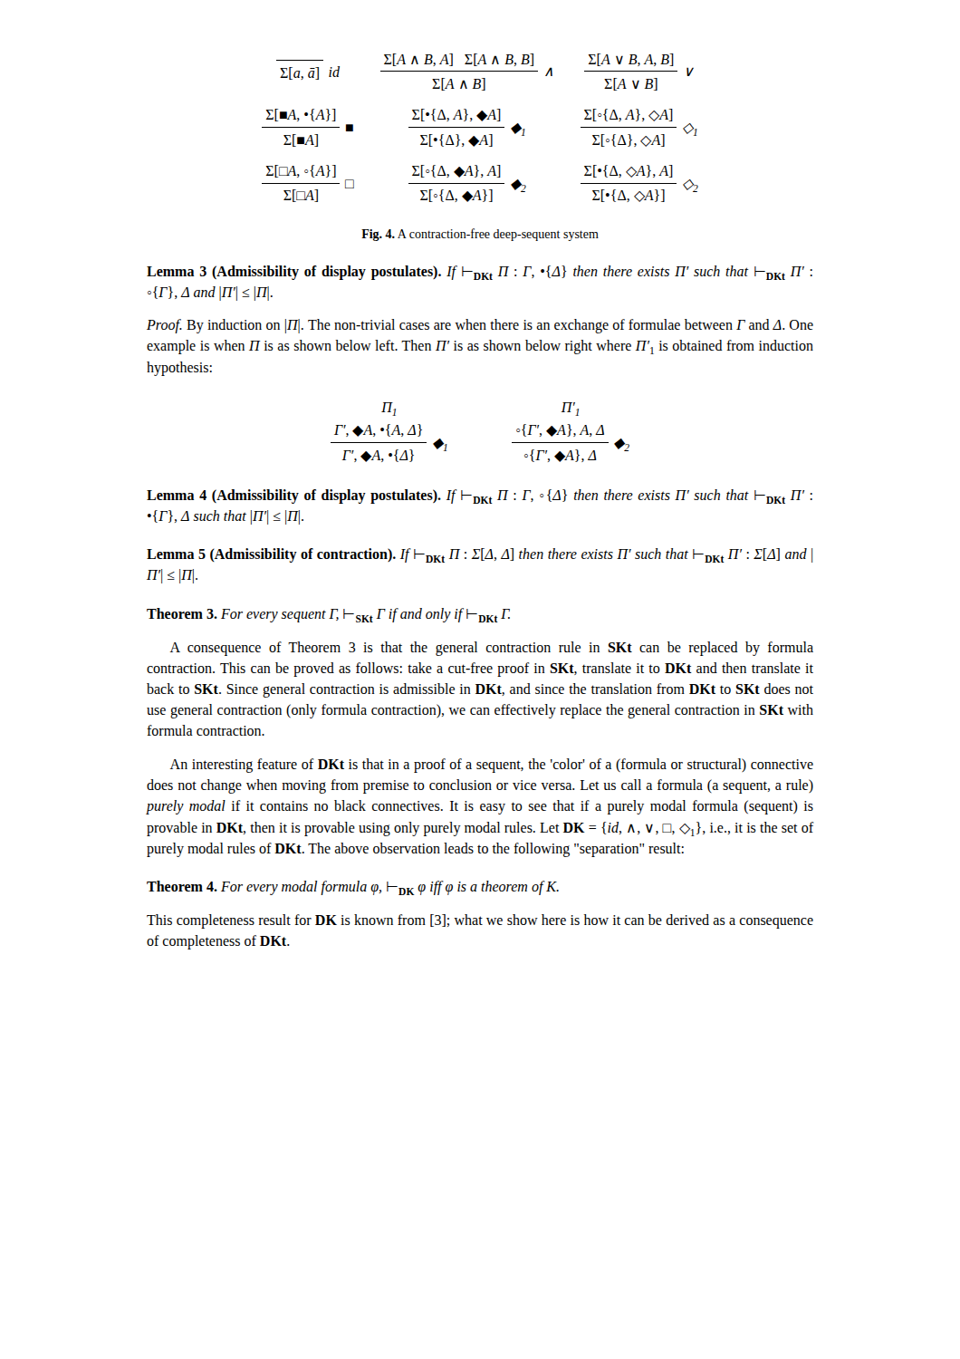| Σ[ a , ā ] id | Σ[ A ∧ B , A ] Σ[ A ∧ B , B ] Σ[ A ∧ B ] ∧ | Σ[ A ∨ B , A , B ] Σ[ A ∨ B ] ∨ |
| Σ[■ A , •{ A }] Σ[■ A ] ■ | Σ[•{Δ, A }, ◆ A ] Σ[•{Δ}, ◆ A ] ◆ 1 | Σ[◦{Δ, A }, ◇ A ] Σ[◦{Δ}, ◇ A ] ◇ 1 |
| Σ[□ A , ◦{ A }] Σ[□ A ] □ | Σ[◦{Δ, ◆ A }, A ] Σ[◦{Δ, ◆ A }] ◆ 2 | Σ[•{Δ, ◇ A }, A ] Σ[•{Δ, ◇ A }] ◇ 2 |
Fig. 4. A contraction-free deep-sequent system
Lemma 3 (Admissibility of display postulates). If ⊢DKt Π : Γ, •{Δ} then there exists Π′ such that ⊢DKt Π′ : ◦{Γ}, Δ and |Π′| ≤ |Π|.
Proof. By induction on |Π|. The non-trivial cases are when there is an exchange of formulae between Γ and Δ. One example is when Π is as shown below left. Then Π′ is as shown below right where Π′1 is obtained from induction hypothesis:
| Π 1 Γ′ , ◆ A , •{ A , Δ } Γ′ , ◆ A , •{ Δ } ◆ 1 | Π′ 1 ◦{ Γ′ , ◆ A }, A , Δ ◦{ Γ′ , ◆ A }, Δ ◆ 2 |
Lemma 4 (Admissibility of display postulates). If ⊢DKt Π : Γ, ◦{Δ} then there exists Π′ such that ⊢DKt Π′ : •{Γ}, Δ such that |Π′| ≤ |Π|.
Lemma 5 (Admissibility of contraction). If ⊢DKt Π : Σ[Δ, Δ] then there exists Π′ such that ⊢DKt Π′ : Σ[Δ] and |Π′| ≤ |Π|.
Theorem 3. For every sequent Γ, ⊢SKt Γ if and only if ⊢DKt Γ.
A consequence of Theorem 3 is that the general contraction rule in SKt can be replaced by formula contraction. This can be proved as follows: take a cut-free proof in SKt, translate it to DKt and then translate it back to SKt. Since general contraction is admissible in DKt, and since the translation from DKt to SKt does not use general contraction (only formula contraction), we can effectively replace the general contraction in SKt with formula contraction.
An interesting feature of DKt is that in a proof of a sequent, the 'color' of a (formula or structural) connective does not change when moving from premise to conclusion or vice versa. Let us call a formula (a sequent, a rule) purely modal if it contains no black connectives. It is easy to see that if a purely modal formula (sequent) is provable in DKt, then it is provable using only purely modal rules. Let DK = {id, ∧, ∨, □, ◇1}, i.e., it is the set of purely modal rules of DKt. The above observation leads to the following "separation" result:
Theorem 4. For every modal formula φ, ⊢DK φ iff φ is a theorem of K.
This completeness result for DK is known from [3]; what we show here is how it can be derived as a consequence of completeness of DKt.